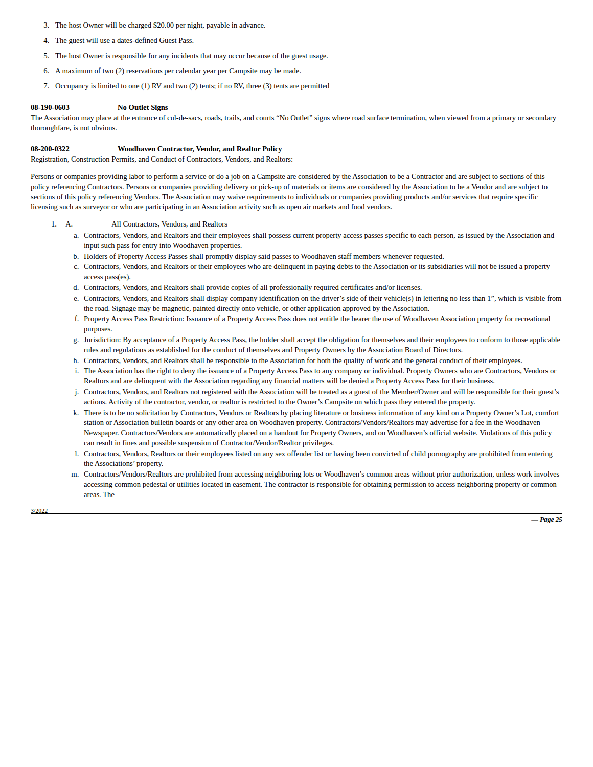The host Owner will be charged $20.00 per night, payable in advance.
The guest will use a dates-defined Guest Pass.
The host Owner is responsible for any incidents that may occur because of the guest usage.
A maximum of two (2) reservations per calendar year per Campsite may be made.
Occupancy is limited to one (1) RV and two (2) tents; if no RV, three (3) tents are permitted
08-190-0603 No Outlet Signs
The Association may place at the entrance of cul-de-sacs, roads, trails, and courts “No Outlet” signs where road surface termination, when viewed from a primary or secondary thoroughfare, is not obvious.
08-200-0322 Woodhaven Contractor, Vendor, and Realtor Policy
Registration, Construction Permits, and Conduct of Contractors, Vendors, and Realtors:
Persons or companies providing labor to perform a service or do a job on a Campsite are considered by the Association to be a Contractor and are subject to sections of this policy referencing Contractors. Persons or companies providing delivery or pick-up of materials or items are considered by the Association to be a Vendor and are subject to sections of this policy referencing Vendors. The Association may waive requirements to individuals or companies providing products and/or services that require specific licensing such as surveyor or who are participating in an Association activity such as open air markets and food vendors.
1. A. All Contractors, Vendors, and Realtors
Contractors, Vendors, and Realtors and their employees shall possess current property access passes specific to each person, as issued by the Association and input such pass for entry into Woodhaven properties.
Holders of Property Access Passes shall promptly display said passes to Woodhaven staff members whenever requested.
Contractors, Vendors, and Realtors or their employees who are delinquent in paying debts to the Association or its subsidiaries will not be issued a property access pass(es).
Contractors, Vendors, and Realtors shall provide copies of all professionally required certificates and/or licenses.
Contractors, Vendors, and Realtors shall display company identification on the driver’s side of their vehicle(s) in lettering no less than 1”, which is visible from the road. Signage may be magnetic, painted directly onto vehicle, or other application approved by the Association.
Property Access Pass Restriction: Issuance of a Property Access Pass does not entitle the bearer the use of Woodhaven Association property for recreational purposes.
Jurisdiction: By acceptance of a Property Access Pass, the holder shall accept the obligation for themselves and their employees to conform to those applicable rules and regulations as established for the conduct of themselves and Property Owners by the Association Board of Directors.
Contractors, Vendors, and Realtors shall be responsible to the Association for both the quality of work and the general conduct of their employees.
The Association has the right to deny the issuance of a Property Access Pass to any company or individual. Property Owners who are Contractors, Vendors or Realtors and are delinquent with the Association regarding any financial matters will be denied a Property Access Pass for their business.
Contractors, Vendors, and Realtors not registered with the Association will be treated as a guest of the Member/Owner and will be responsible for their guest’s actions. Activity of the contractor, vendor, or realtor is restricted to the Owner’s Campsite on which pass they entered the property.
There is to be no solicitation by Contractors, Vendors or Realtors by placing literature or business information of any kind on a Property Owner’s Lot, comfort station or Association bulletin boards or any other area on Woodhaven property. Contractors/Vendors/Realtors may advertise for a fee in the Woodhaven Newspaper. Contractors/Vendors are automatically placed on a handout for Property Owners, and on Woodhaven’s official website. Violations of this policy can result in fines and possible suspension of Contractor/Vendor/Realtor privileges.
Contractors, Vendors, Realtors or their employees listed on any sex offender list or having been convicted of child pornography are prohibited from entering the Associations’ property.
Contractors/Vendors/Realtors are prohibited from accessing neighboring lots or Woodhaven’s common areas without prior authorization, unless work involves accessing common pedestal or utilities located in easement. The contractor is responsible for obtaining permission to access neighboring property or common areas. The
3/2022
— Page 25